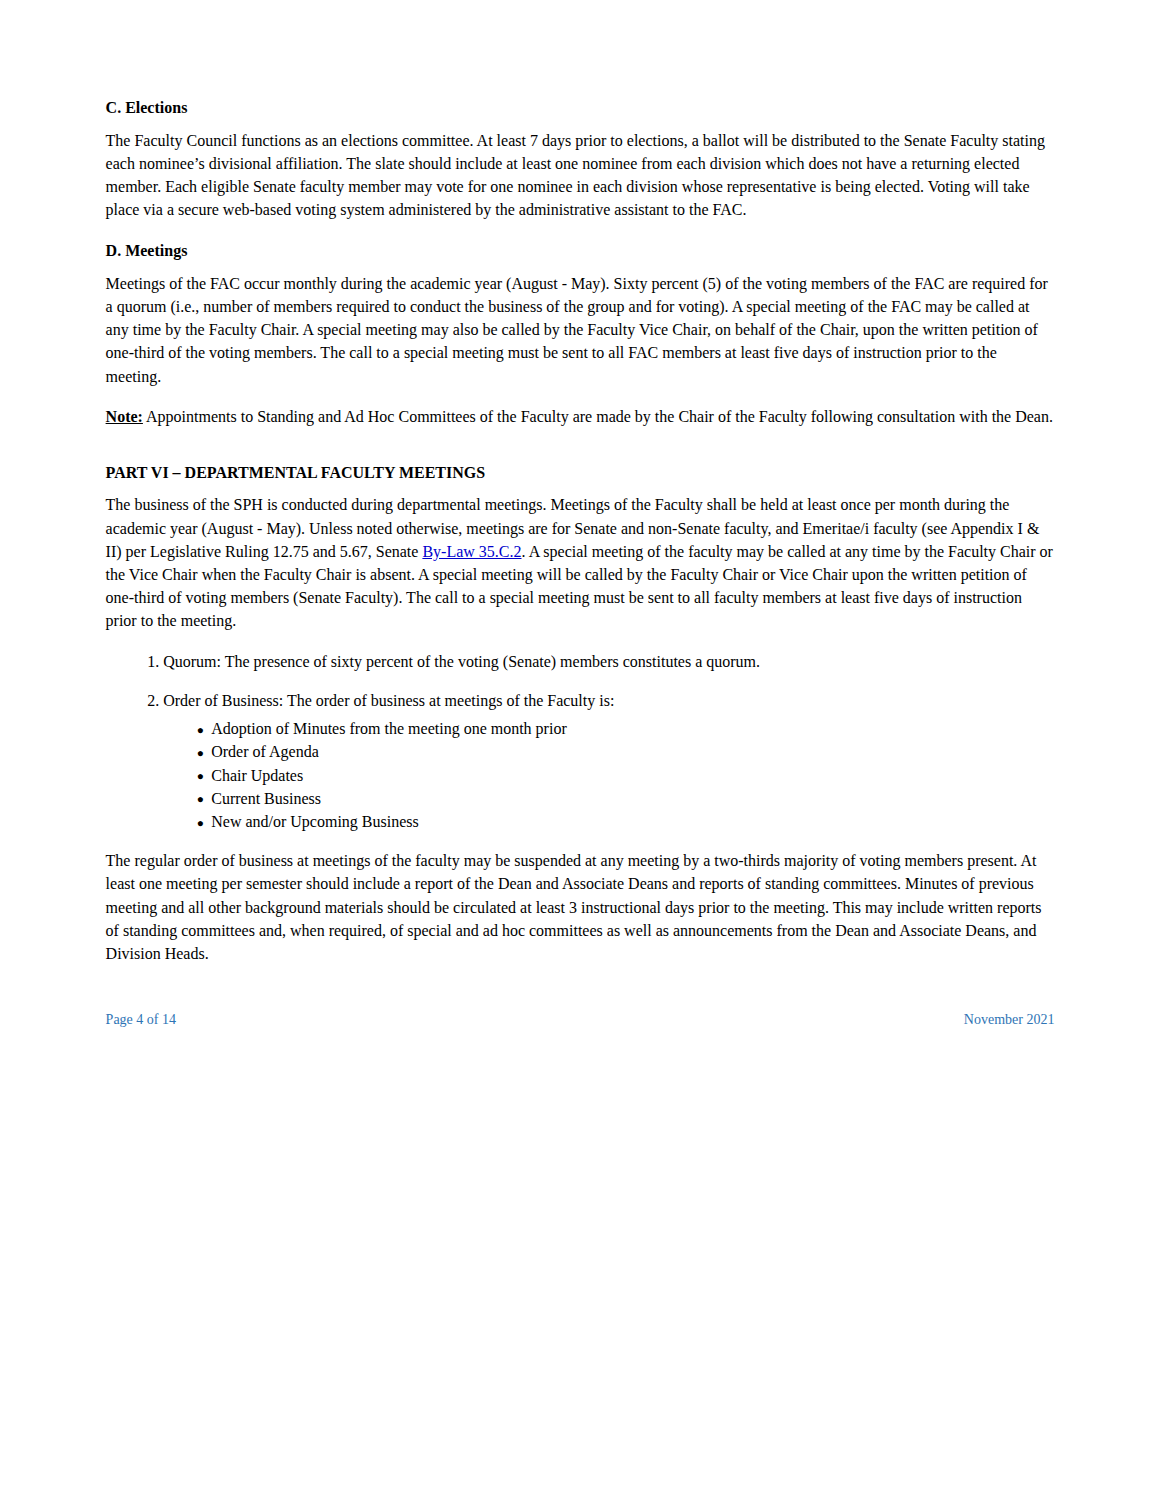C. Elections
The Faculty Council functions as an elections committee. At least 7 days prior to elections, a ballot will be distributed to the Senate Faculty stating each nominee’s divisional affiliation. The slate should include at least one nominee from each division which does not have a returning elected member. Each eligible Senate faculty member may vote for one nominee in each division whose representative is being elected. Voting will take place via a secure web-based voting system administered by the administrative assistant to the FAC.
D. Meetings
Meetings of the FAC occur monthly during the academic year (August - May). Sixty percent (5) of the voting members of the FAC are required for a quorum (i.e., number of members required to conduct the business of the group and for voting). A special meeting of the FAC may be called at any time by the Faculty Chair. A special meeting may also be called by the Faculty Vice Chair, on behalf of the Chair, upon the written petition of one-third of the voting members. The call to a special meeting must be sent to all FAC members at least five days of instruction prior to the meeting.
Note: Appointments to Standing and Ad Hoc Committees of the Faculty are made by the Chair of the Faculty following consultation with the Dean.
PART VI – DEPARTMENTAL FACULTY MEETINGS
The business of the SPH is conducted during departmental meetings. Meetings of the Faculty shall be held at least once per month during the academic year (August - May). Unless noted otherwise, meetings are for Senate and non-Senate faculty, and Emeritae/i faculty (see Appendix I & II) per Legislative Ruling 12.75 and 5.67, Senate By-Law 35.C.2. A special meeting of the faculty may be called at any time by the Faculty Chair or the Vice Chair when the Faculty Chair is absent. A special meeting will be called by the Faculty Chair or Vice Chair upon the written petition of one-third of voting members (Senate Faculty). The call to a special meeting must be sent to all faculty members at least five days of instruction prior to the meeting.
Quorum: The presence of sixty percent of the voting (Senate) members constitutes a quorum.
Order of Business: The order of business at meetings of the Faculty is:
Adoption of Minutes from the meeting one month prior
Order of Agenda
Chair Updates
Current Business
New and/or Upcoming Business
The regular order of business at meetings of the faculty may be suspended at any meeting by a two-thirds majority of voting members present. At least one meeting per semester should include a report of the Dean and Associate Deans and reports of standing committees. Minutes of previous meeting and all other background materials should be circulated at least 3 instructional days prior to the meeting. This may include written reports of standing committees and, when required, of special and ad hoc committees as well as announcements from the Dean and Associate Deans, and Division Heads.
Page 4 of 14 November 2021